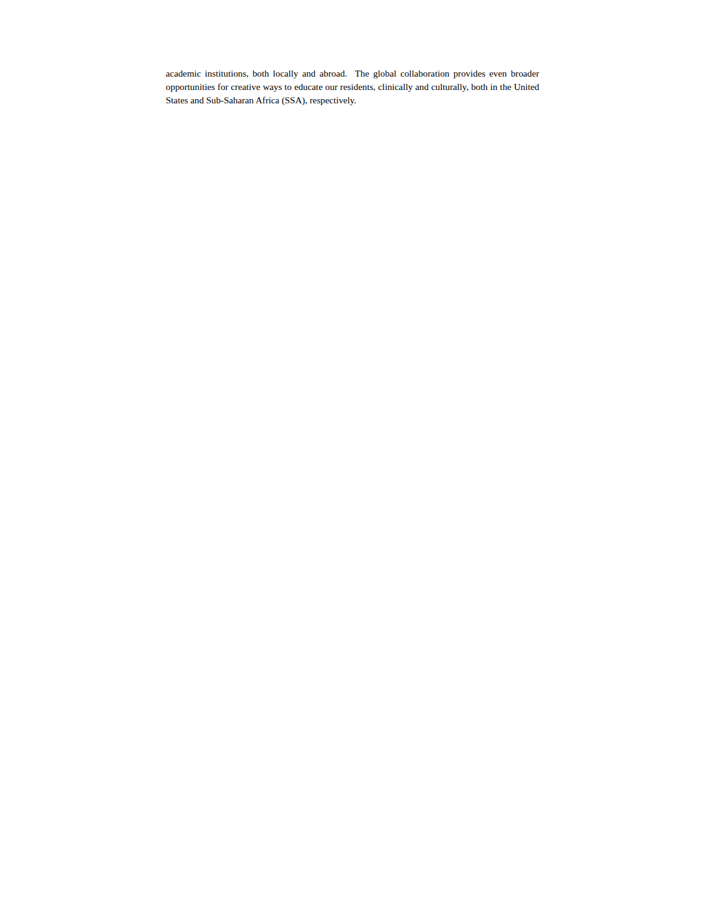academic institutions, both locally and abroad. The global collaboration provides even broader opportunities for creative ways to educate our residents, clinically and culturally, both in the United States and Sub-Saharan Africa (SSA), respectively.